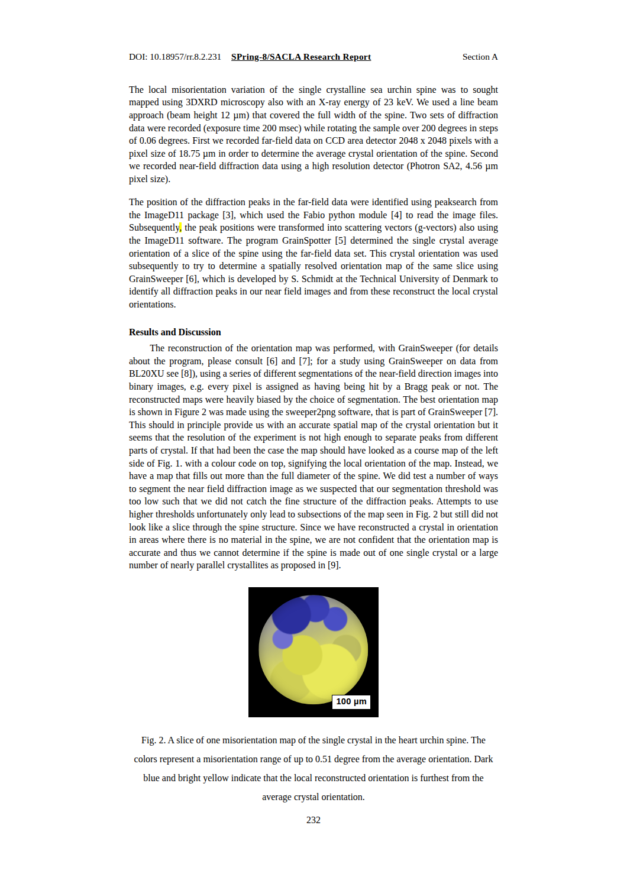DOI: 10.18957/rr.8.2.231 SPring-8/SACLA Research Report Section A
The local misorientation variation of the single crystalline sea urchin spine was to sought mapped using 3DXRD microscopy also with an X-ray energy of 23 keV. We used a line beam approach (beam height 12 µm) that covered the full width of the spine. Two sets of diffraction data were recorded (exposure time 200 msec) while rotating the sample over 200 degrees in steps of 0.06 degrees. First we recorded far-field data on CCD area detector 2048 x 2048 pixels with a pixel size of 18.75 µm in order to determine the average crystal orientation of the spine. Second we recorded near-field diffraction data using a high resolution detector (Photron SA2, 4.56 µm pixel size).
The position of the diffraction peaks in the far-field data were identified using peaksearch from the ImageD11 package [3], which used the Fabio python module [4] to read the image files. Subsequently, the peak positions were transformed into scattering vectors (g-vectors) also using the ImageD11 software. The program GrainSpotter [5] determined the single crystal average orientation of a slice of the spine using the far-field data set. This crystal orientation was used subsequently to try to determine a spatially resolved orientation map of the same slice using GrainSweeper [6], which is developed by S. Schmidt at the Technical University of Denmark to identify all diffraction peaks in our near field images and from these reconstruct the local crystal orientations.
Results and Discussion
The reconstruction of the orientation map was performed, with GrainSweeper (for details about the program, please consult [6] and [7]; for a study using GrainSweeper on data from BL20XU see [8]), using a series of different segmentations of the near-field direction images into binary images, e.g. every pixel is assigned as having being hit by a Bragg peak or not. The reconstructed maps were heavily biased by the choice of segmentation. The best orientation map is shown in Figure 2 was made using the sweeper2png software, that is part of GrainSweeper [7]. This should in principle provide us with an accurate spatial map of the crystal orientation but it seems that the resolution of the experiment is not high enough to separate peaks from different parts of crystal. If that had been the case the map should have looked as a course map of the left side of Fig. 1. with a colour code on top, signifying the local orientation of the map. Instead, we have a map that fills out more than the full diameter of the spine. We did test a number of ways to segment the near field diffraction image as we suspected that our segmentation threshold was too low such that we did not catch the fine structure of the diffraction peaks. Attempts to use higher thresholds unfortunately only lead to subsections of the map seen in Fig. 2 but still did not look like a slice through the spine structure. Since we have reconstructed a crystal in orientation in areas where there is no material in the spine, we are not confident that the orientation map is accurate and thus we cannot determine if the spine is made out of one single crystal or a large number of nearly parallel crystallites as proposed in [9].
100 µm
Fig. 2. A slice of one misorientation map of the single crystal in the heart urchin spine. The colors represent a misorientation range of up to 0.51 degree from the average orientation. Dark blue and bright yellow indicate that the local reconstructed orientation is furthest from the average crystal orientation.
232